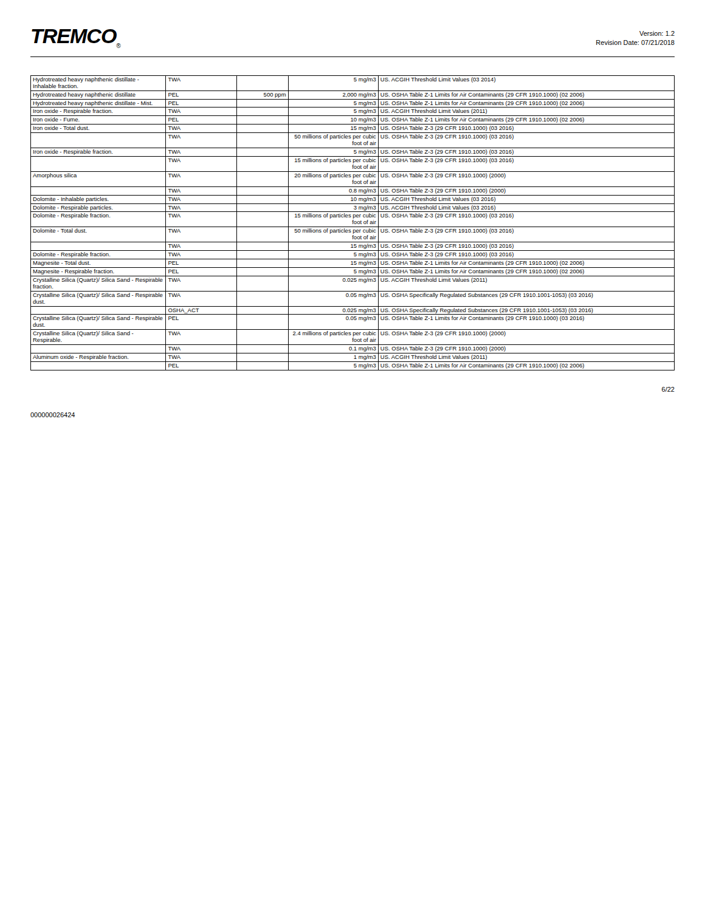TREMCO®
Version: 1.2
Revision Date: 07/21/2018
| Hydrotreated heavy naphthenic distillate - Inhalable fraction. | TWA | | 5 mg/m3 | US. ACGIH Threshold Limit Values (03 2014) |
| Hydrotreated heavy naphthenic distillate | PEL | 500 ppm | 2,000 mg/m3 | US. OSHA Table Z-1 Limits for Air Contaminants (29 CFR 1910.1000) (02 2006) |
| Hydrotreated heavy naphthenic distillate - Mist. | PEL | | 5 mg/m3 | US. OSHA Table Z-1 Limits for Air Contaminants (29 CFR 1910.1000) (02 2006) |
| Iron oxide - Respirable fraction. | TWA | | 5 mg/m3 | US. ACGIH Threshold Limit Values (2011) |
| Iron oxide - Fume. | PEL | | 10 mg/m3 | US. OSHA Table Z-1 Limits for Air Contaminants (29 CFR 1910.1000) (02 2006) |
| Iron oxide - Total dust. | TWA | | 15 mg/m3 | US. OSHA Table Z-3 (29 CFR 1910.1000) (03 2016) |
| | TWA | | 50 millions of particles per cubic foot of air | US. OSHA Table Z-3 (29 CFR 1910.1000) (03 2016) |
| Iron oxide - Respirable fraction. | TWA | | 5 mg/m3 | US. OSHA Table Z-3 (29 CFR 1910.1000) (03 2016) |
| | TWA | | 15 millions of particles per cubic foot of air | US. OSHA Table Z-3 (29 CFR 1910.1000) (03 2016) |
| Amorphous silica | TWA | | 20 millions of particles per cubic foot of air | US. OSHA Table Z-3 (29 CFR 1910.1000) (2000) |
| | TWA | | 0.8 mg/m3 | US. OSHA Table Z-3 (29 CFR 1910.1000) (2000) |
| Dolomite - Inhalable particles. | TWA | | 10 mg/m3 | US. ACGIH Threshold Limit Values (03 2016) |
| Dolomite - Respirable particles. | TWA | | 3 mg/m3 | US. ACGIH Threshold Limit Values (03 2016) |
| Dolomite - Respirable fraction. | TWA | | 15 millions of particles per cubic foot of air | US. OSHA Table Z-3 (29 CFR 1910.1000) (03 2016) |
| Dolomite - Total dust. | TWA | | 50 millions of particles per cubic foot of air | US. OSHA Table Z-3 (29 CFR 1910.1000) (03 2016) |
| | TWA | | 15 mg/m3 | US. OSHA Table Z-3 (29 CFR 1910.1000) (03 2016) |
| Dolomite - Respirable fraction. | TWA | | 5 mg/m3 | US. OSHA Table Z-3 (29 CFR 1910.1000) (03 2016) |
| Magnesite - Total dust. | PEL | | 15 mg/m3 | US. OSHA Table Z-1 Limits for Air Contaminants (29 CFR 1910.1000) (02 2006) |
| Magnesite - Respirable fraction. | PEL | | 5 mg/m3 | US. OSHA Table Z-1 Limits for Air Contaminants (29 CFR 1910.1000) (02 2006) |
| Crystalline Silica (Quartz)/ Silica Sand - Respirable fraction. | TWA | | 0.025 mg/m3 | US. ACGIH Threshold Limit Values (2011) |
| Crystalline Silica (Quartz)/ Silica Sand - Respirable dust. | TWA | | 0.05 mg/m3 | US. OSHA Specifically Regulated Substances (29 CFR 1910.1001-1053) (03 2016) |
| | OSHA_ACT | | 0.025 mg/m3 | US. OSHA Specifically Regulated Substances (29 CFR 1910.1001-1053) (03 2016) |
| Crystalline Silica (Quartz)/ Silica Sand - Respirable dust. | PEL | | 0.05 mg/m3 | US. OSHA Table Z-1 Limits for Air Contaminants (29 CFR 1910.1000) (03 2016) |
| Crystalline Silica (Quartz)/ Silica Sand - Respirable. | TWA | | 2.4 millions of particles per cubic foot of air | US. OSHA Table Z-3 (29 CFR 1910.1000) (2000) |
| | TWA | | 0.1 mg/m3 | US. OSHA Table Z-3 (29 CFR 1910.1000) (2000) |
| Aluminum oxide - Respirable fraction. | TWA | | 1 mg/m3 | US. ACGIH Threshold Limit Values (2011) |
| | PEL | | 5 mg/m3 | US. OSHA Table Z-1 Limits for Air Contaminants (29 CFR 1910.1000) (02 2006) |
6/22
000000026424